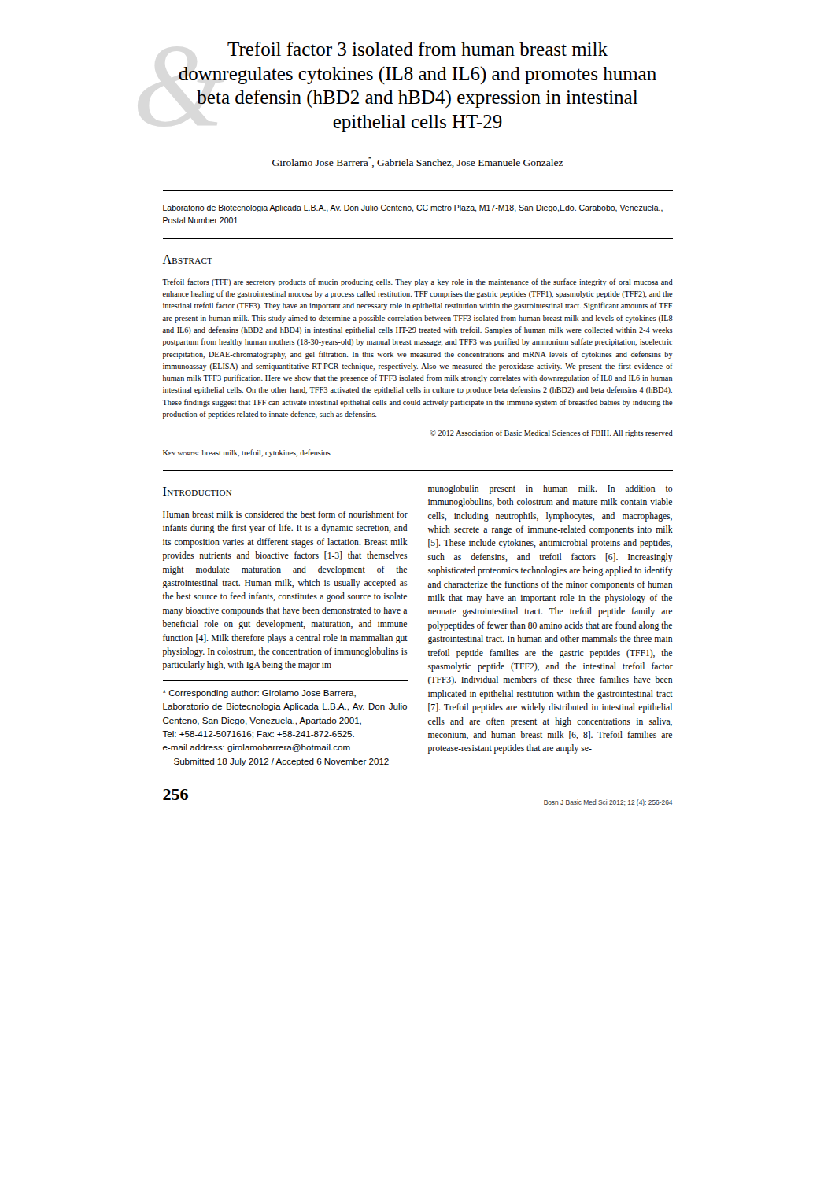&
Trefoil factor 3 isolated from human breast milk downregulates cytokines (IL8 and IL6) and promotes human beta defensin (hBD2 and hBD4) expression in intestinal epithelial cells HT-29
Girolamo Jose Barrera*, Gabriela Sanchez, Jose Emanuele Gonzalez
Laboratorio de Biotecnologia Aplicada L.B.A., Av. Don Julio Centeno, CC metro Plaza, M17-M18, San Diego,Edo. Carabobo, Venezuela., Postal Number 2001
Abstract
Trefoil factors (TFF) are secretory products of mucin producing cells. They play a key role in the maintenance of the surface integrity of oral mucosa and enhance healing of the gastrointestinal mucosa by a process called restitution. TFF comprises the gastric peptides (TFF1), spasmolytic peptide (TFF2), and the intestinal trefoil factor (TFF3). They have an important and necessary role in epithelial restitution within the gastrointestinal tract. Significant amounts of TFF are present in human milk. This study aimed to determine a possible correlation between TFF3 isolated from human breast milk and levels of cytokines (IL8 and IL6) and defensins (hBD2 and hBD4) in intestinal epithelial cells HT-29 treated with trefoil. Samples of human milk were collected within 2-4 weeks postpartum from healthy human mothers (18-30-years-old) by manual breast massage, and TFF3 was purified by ammonium sulfate precipitation, isoelectric precipitation, DEAE-chromatography, and gel filtration. In this work we measured the concentrations and mRNA levels of cytokines and defensins by immunoassay (ELISA) and semiquantitative RT-PCR technique, respectively. Also we measured the peroxidase activity. We present the first evidence of human milk TFF3 purification. Here we show that the presence of TFF3 isolated from milk strongly correlates with downregulation of IL8 and IL6 in human intestinal epithelial cells. On the other hand, TFF3 activated the epithelial cells in culture to produce beta defensins 2 (hBD2) and beta defensins 4 (hBD4). These findings suggest that TFF can activate intestinal epithelial cells and could actively participate in the immune system of breastfed babies by inducing the production of peptides related to innate defence, such as defensins.
© 2012 Association of Basic Medical Sciences of FBIH. All rights reserved
Key words: breast milk, trefoil, cytokines, defensins
Introduction
Human breast milk is considered the best form of nourishment for infants during the first year of life. It is a dynamic secretion, and its composition varies at different stages of lactation. Breast milk provides nutrients and bioactive factors [1-3] that themselves might modulate maturation and development of the gastrointestinal tract. Human milk, which is usually accepted as the best source to feed infants, constitutes a good source to isolate many bioactive compounds that have been demonstrated to have a beneficial role on gut development, maturation, and immune function [4]. Milk therefore plays a central role in mammalian gut physiology. In colostrum, the concentration of immunoglobulins is particularly high, with IgA being the major im-
* Corresponding author: Girolamo Jose Barrera,
Laboratorio de Biotecnologia Aplicada L.B.A., Av. Don Julio Centeno, San Diego, Venezuela., Apartado 2001,
Tel: +58-412-5071616; Fax: +58-241-872-6525.
e-mail address: girolamobarrera@hotmail.com
Submitted 18 July 2012 / Accepted 6 November 2012
munoglobulin present in human milk. In addition to immunoglobulins, both colostrum and mature milk contain viable cells, including neutrophils, lymphocytes, and macrophages, which secrete a range of immune-related components into milk [5]. These include cytokines, antimicrobial proteins and peptides, such as defensins, and trefoil factors [6]. Increasingly sophisticated proteomics technologies are being applied to identify and characterize the functions of the minor components of human milk that may have an important role in the physiology of the neonate gastrointestinal tract. The trefoil peptide family are polypeptides of fewer than 80 amino acids that are found along the gastrointestinal tract. In human and other mammals the three main trefoil peptide families are the gastric peptides (TFF1), the spasmolytic peptide (TFF2), and the intestinal trefoil factor (TFF3). Individual members of these three families have been implicated in epithelial restitution within the gastrointestinal tract [7]. Trefoil peptides are widely distributed in intestinal epithelial cells and are often present at high concentrations in saliva, meconium, and human breast milk [6, 8]. Trefoil families are protease-resistant peptides that are amply se-
256
Bosn J Basic Med Sci 2012; 12 (4): 256-264